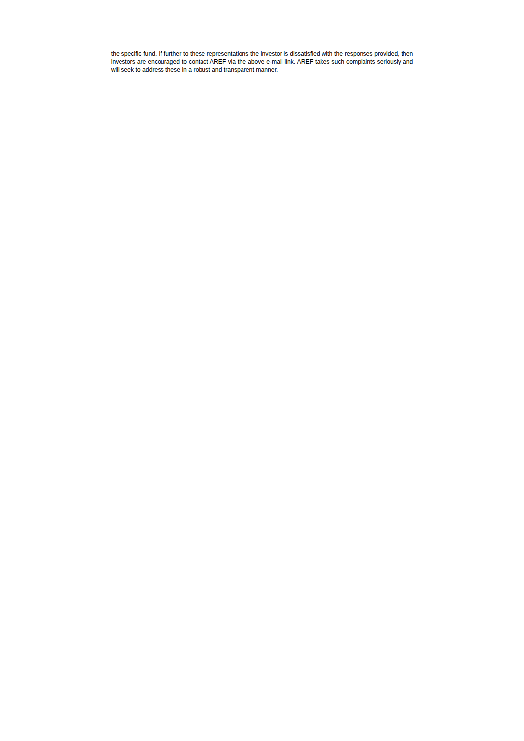the specific fund. If further to these representations the investor is dissatisfied with the responses provided, then investors are encouraged to contact AREF via the above e-mail link. AREF takes such complaints seriously and will seek to address these in a robust and transparent manner.